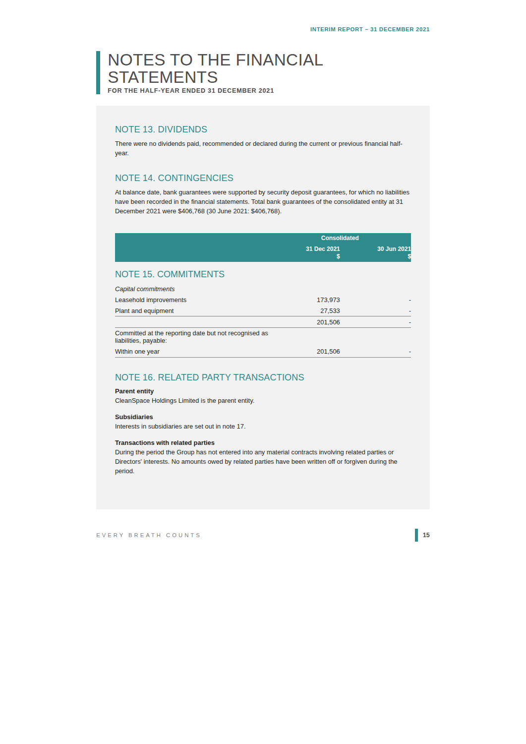INTERIM REPORT – 31 DECEMBER 2021
NOTES TO THE FINANCIAL STATEMENTS
FOR THE HALF-YEAR ENDED 31 DECEMBER 2021
NOTE 13. DIVIDENDS
There were no dividends paid, recommended or declared during the current or previous financial half-year.
NOTE 14. CONTINGENCIES
At balance date, bank guarantees were supported by security deposit guarantees, for which no liabilities have been recorded in the financial statements. Total bank guarantees of the consolidated entity at 31 December 2021 were $406,768 (30 June 2021: $406,768).
| | Consolidated |
| | 31 Dec 2021 $ | 30 Jun 2021 $ |
| NOTE 15. COMMITMENTS | | |
| Capital commitments | | |
| Leasehold improvements | 173,973 | - |
| Plant and equipment | 27,533 | - |
| | 201,506 | - |
| Committed at the reporting date but not recognised as liabilities, payable: | | |
| Within one year | 201,506 | - |
NOTE 16. RELATED PARTY TRANSACTIONS
Parent entity
CleanSpace Holdings Limited is the parent entity.
Subsidiaries
Interests in subsidiaries are set out in note 17.
Transactions with related parties
During the period the Group has not entered into any material contracts involving related parties or Directors' interests. No amounts owed by related parties have been written off or forgiven during the period.
EVERY BREATH COUNTS
15